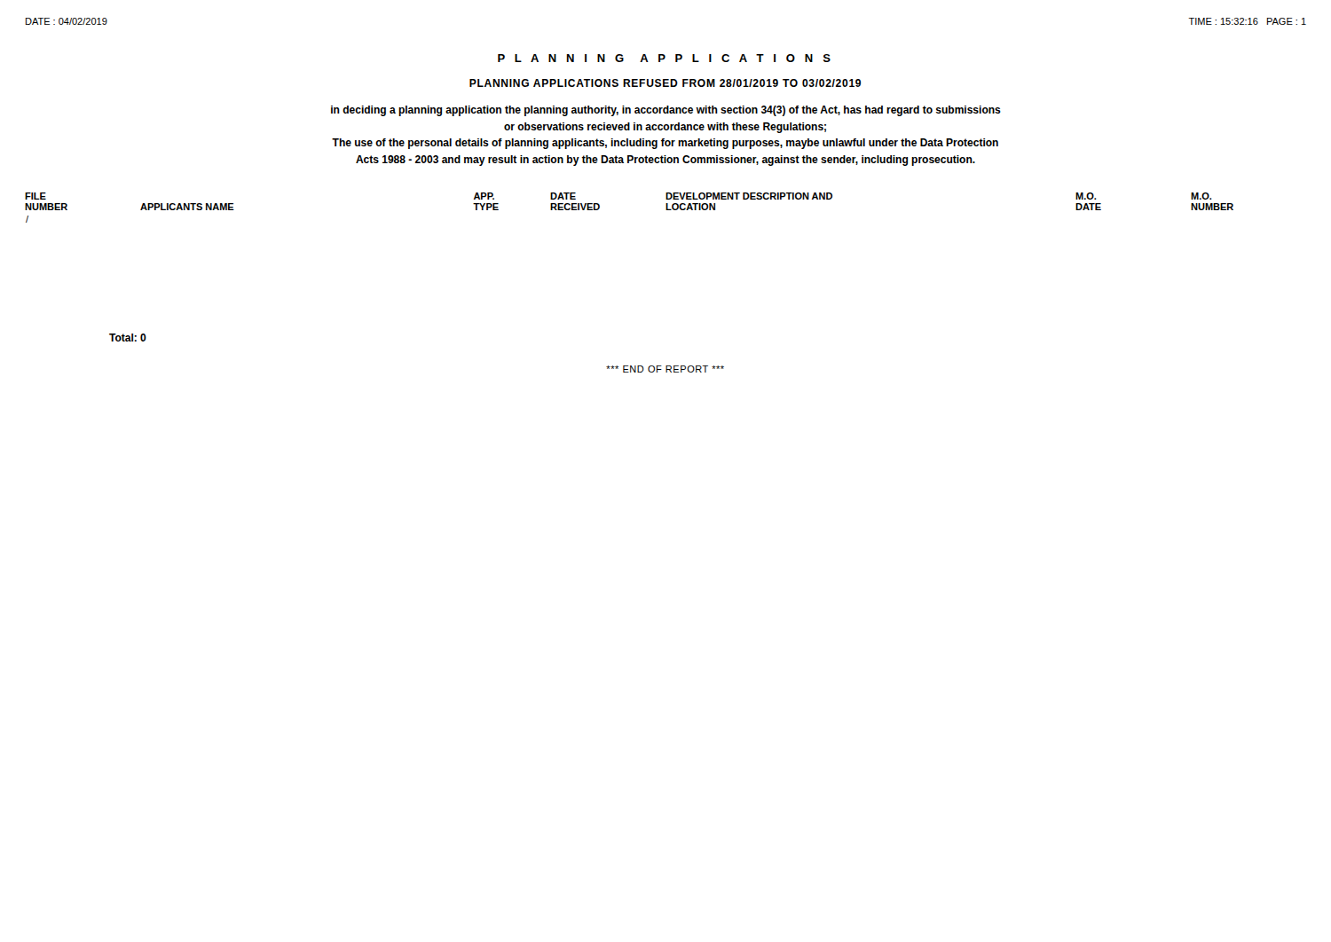DATE : 04/02/2019
TIME : 15:32:16 PAGE : 1
P L A N N I N G A P P L I C A T I O N S
PLANNING APPLICATIONS REFUSED FROM 28/01/2019 TO 03/02/2019
in deciding a planning application the planning authority, in accordance with section 34(3) of the Act, has had regard to submissions
or observations recieved in accordance with these Regulations;
The use of the personal details of planning applicants, including for marketing purposes, maybe unlawful under the Data Protection
Acts 1988 - 2003 and may result in action by the Data Protection Commissioner, against the sender, including prosecution.
| FILE | | APP. | DATE | DEVELOPMENT DESCRIPTION AND | M.O. | M.O. |
| --- | --- | --- | --- | --- | --- | --- |
| NUMBER | APPLICANTS NAME | TYPE | RECEIVED | LOCATION | DATE | NUMBER |
| / | | | | | | |
Total: 0
*** END OF REPORT ***